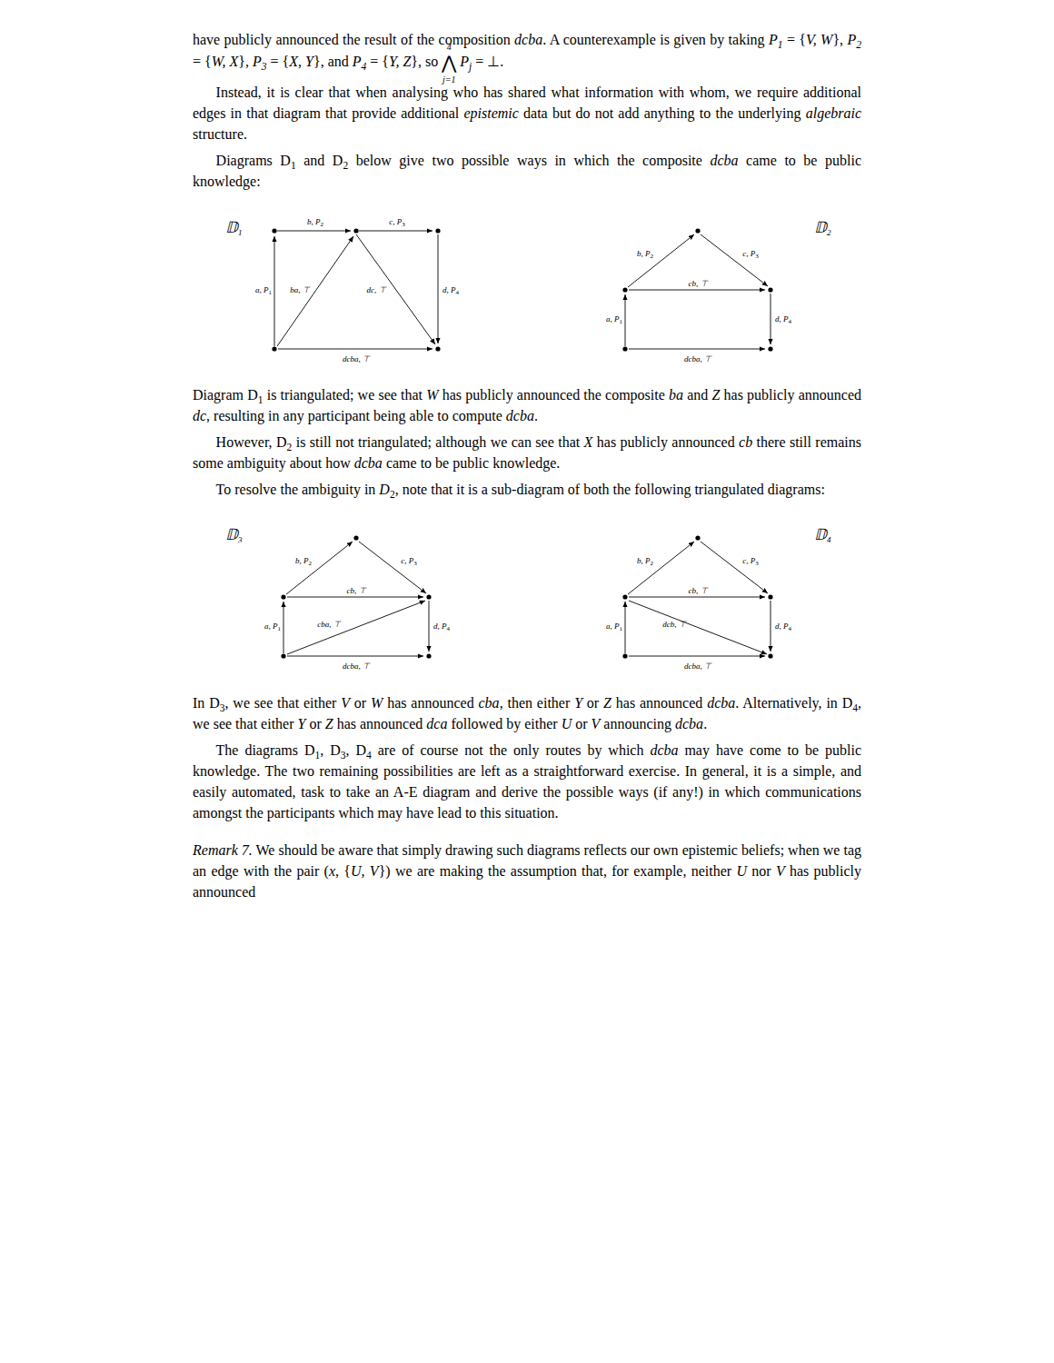have publicly announced the result of the composition dcba. A counterexample is given by taking P1 = {V, W}, P2 = {W, X}, P3 = {X, Y}, and P4 = {Y, Z}, so ⋀4 j=1 Pj = ⊥.
Instead, it is clear that when analysing who has shared what information with whom, we require additional edges in that diagram that provide additional epistemic data but do not add anything to the underlying algebraic structure.
Diagrams D1 and D2 below give two possible ways in which the composite dcba came to be public knowledge:
b, P2 c, P3 a, P1 ba, ⊤ dc, ⊤ d, P4 dcba, ⊤ 𝔻1
b, P2 c, P3 cb, ⊤ a, P1 d, P4 dcba, ⊤ 𝔻2
Diagram D1 is triangulated; we see that W has publicly announced the composite ba and Z has publicly announced dc, resulting in any participant being able to compute dcba.
However, D2 is still not triangulated; although we can see that X has publicly announced cb there still remains some ambiguity about how dcba came to be public knowledge.
To resolve the ambiguity in D2, note that it is a sub-diagram of both the following triangulated diagrams:
b, P2 c, P3 cb, ⊤ a, P1 cba, ⊤ d, P4 dcba, ⊤ 𝔻3
b, P2 c, P3 cb, ⊤ a, P1 dcb, ⊤ d, P4 dcba, ⊤ 𝔻4
In D3, we see that either V or W has announced cba, then either Y or Z has announced dcba. Alternatively, in D4, we see that either Y or Z has announced dca followed by either U or V announcing dcba.
The diagrams D1, D3, D4 are of course not the only routes by which dcba may have come to be public knowledge. The two remaining possibilities are left as a straightforward exercise. In general, it is a simple, and easily automated, task to take an A-E diagram and derive the possible ways (if any!) in which communications amongst the participants which may have lead to this situation.
Remark 7. We should be aware that simply drawing such diagrams reflects our own epistemic beliefs; when we tag an edge with the pair (x, {U, V}) we are making the assumption that, for example, neither U nor V has publicly announced